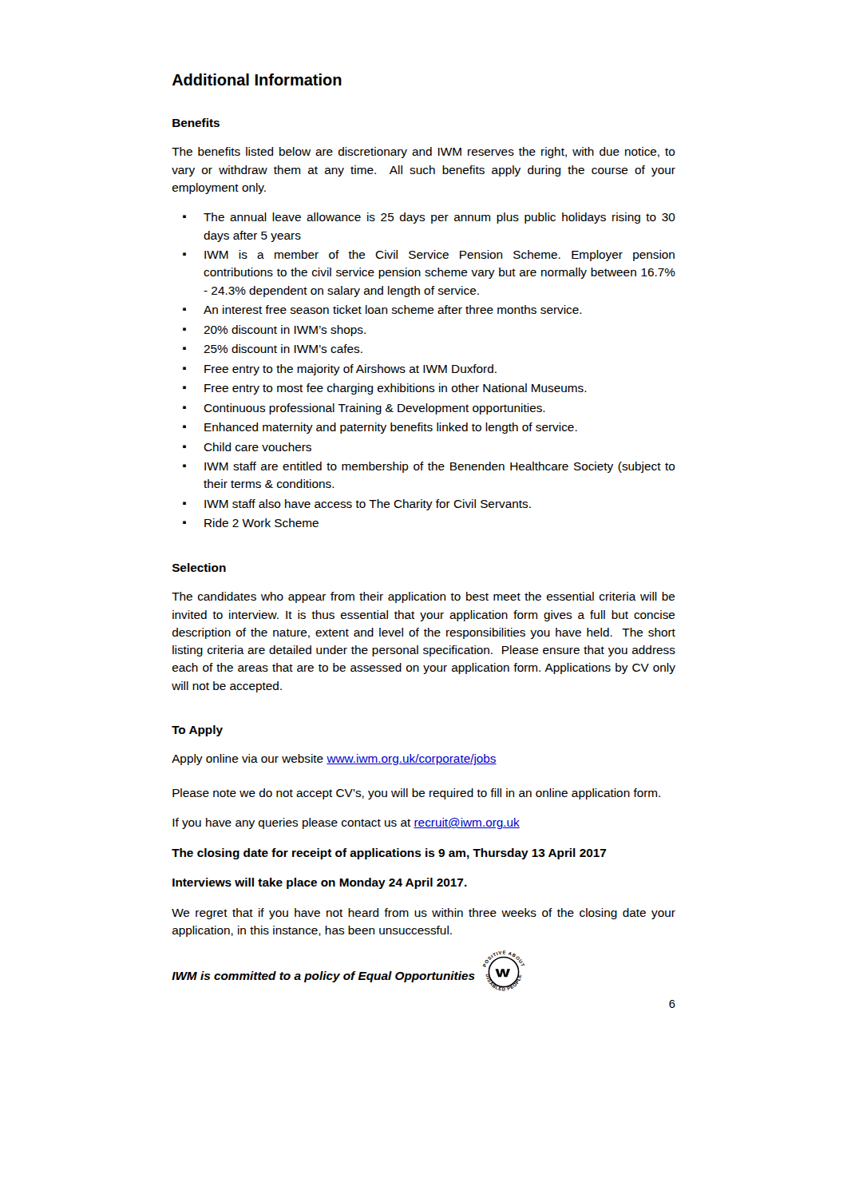Additional Information
Benefits
The benefits listed below are discretionary and IWM reserves the right, with due notice, to vary or withdraw them at any time. All such benefits apply during the course of your employment only.
The annual leave allowance is 25 days per annum plus public holidays rising to 30 days after 5 years
IWM is a member of the Civil Service Pension Scheme. Employer pension contributions to the civil service pension scheme vary but are normally between 16.7% - 24.3% dependent on salary and length of service.
An interest free season ticket loan scheme after three months service.
20% discount in IWM’s shops.
25% discount in IWM’s cafes.
Free entry to the majority of Airshows at IWM Duxford.
Free entry to most fee charging exhibitions in other National Museums.
Continuous professional Training & Development opportunities.
Enhanced maternity and paternity benefits linked to length of service.
Child care vouchers
IWM staff are entitled to membership of the Benenden Healthcare Society (subject to their terms & conditions.
IWM staff also have access to The Charity for Civil Servants.
Ride 2 Work Scheme
Selection
The candidates who appear from their application to best meet the essential criteria will be invited to interview. It is thus essential that your application form gives a full but concise description of the nature, extent and level of the responsibilities you have held. The short listing criteria are detailed under the personal specification. Please ensure that you address each of the areas that are to be assessed on your application form. Applications by CV only will not be accepted.
To Apply
Apply online via our website www.iwm.org.uk/corporate/jobs
Please note we do not accept CV’s, you will be required to fill in an online application form.
If you have any queries please contact us at recruit@iwm.org.uk
The closing date for receipt of applications is 9 am, Thursday 13 April 2017
Interviews will take place on Monday 24 April 2017.
We regret that if you have not heard from us within three weeks of the closing date your application, in this instance, has been unsuccessful.
IWM is committed to a policy of Equal Opportunities
POSITIVE ABOUT DISABLED PEOPLE
6